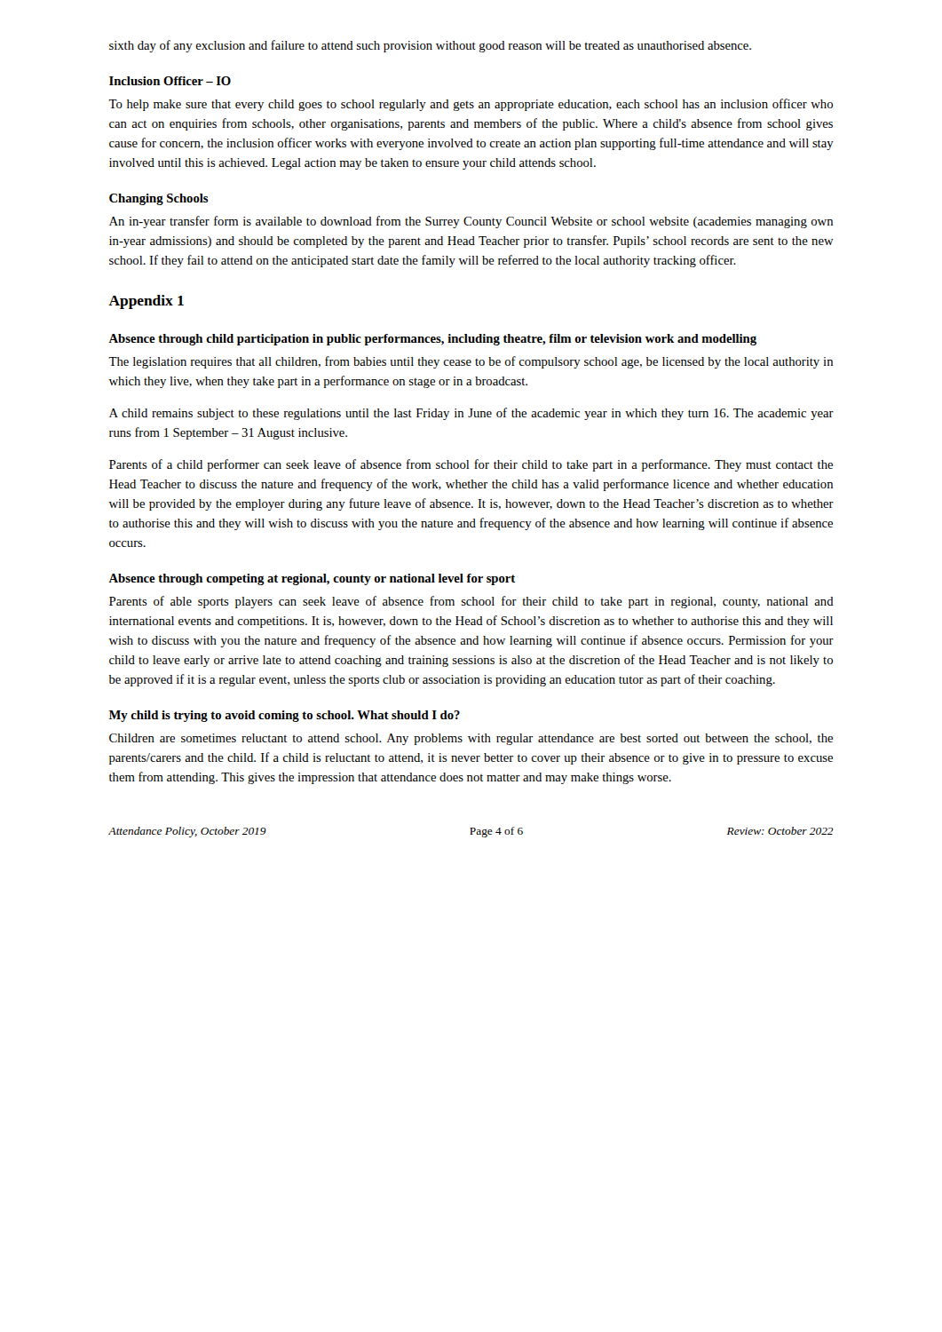sixth day of any exclusion and failure to attend such provision without good reason will be treated as unauthorised absence.
Inclusion Officer – IO
To help make sure that every child goes to school regularly and gets an appropriate education, each school has an inclusion officer who can act on enquiries from schools, other organisations, parents and members of the public. Where a child's absence from school gives cause for concern, the inclusion officer works with everyone involved to create an action plan supporting full-time attendance and will stay involved until this is achieved. Legal action may be taken to ensure your child attends school.
Changing Schools
An in-year transfer form is available to download from the Surrey County Council Website or school website (academies managing own in-year admissions) and should be completed by the parent and Head Teacher prior to transfer. Pupils’ school records are sent to the new school. If they fail to attend on the anticipated start date the family will be referred to the local authority tracking officer.
Appendix 1
Absence through child participation in public performances, including theatre, film or television work and modelling
The legislation requires that all children, from babies until they cease to be of compulsory school age, be licensed by the local authority in which they live, when they take part in a performance on stage or in a broadcast.
A child remains subject to these regulations until the last Friday in June of the academic year in which they turn 16. The academic year runs from 1 September – 31 August inclusive.
Parents of a child performer can seek leave of absence from school for their child to take part in a performance. They must contact the Head Teacher to discuss the nature and frequency of the work, whether the child has a valid performance licence and whether education will be provided by the employer during any future leave of absence. It is, however, down to the Head Teacher’s discretion as to whether to authorise this and they will wish to discuss with you the nature and frequency of the absence and how learning will continue if absence occurs.
Absence through competing at regional, county or national level for sport
Parents of able sports players can seek leave of absence from school for their child to take part in regional, county, national and international events and competitions. It is, however, down to the Head of School’s discretion as to whether to authorise this and they will wish to discuss with you the nature and frequency of the absence and how learning will continue if absence occurs. Permission for your child to leave early or arrive late to attend coaching and training sessions is also at the discretion of the Head Teacher and is not likely to be approved if it is a regular event, unless the sports club or association is providing an education tutor as part of their coaching.
My child is trying to avoid coming to school. What should I do?
Children are sometimes reluctant to attend school. Any problems with regular attendance are best sorted out between the school, the parents/carers and the child. If a child is reluctant to attend, it is never better to cover up their absence or to give in to pressure to excuse them from attending. This gives the impression that attendance does not matter and may make things worse.
Attendance Policy, October 2019 Page 4 of 6 Review: October 2022